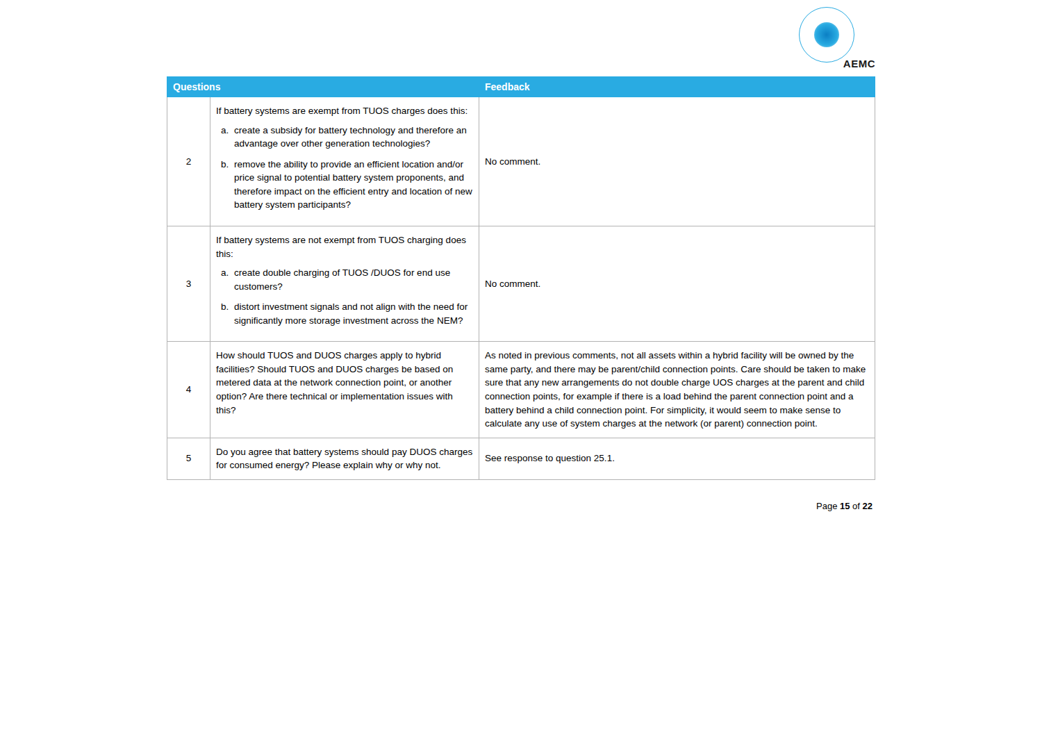AEMC
| Questions | Feedback |
| --- | --- |
| 2 | If battery systems are exempt from TUOS charges does this: create a subsidy for battery technology and therefore an advantage over other generation technologies? remove the ability to provide an efficient location and/or price signal to potential battery system proponents, and therefore impact on the efficient entry and location of new battery system participants? | No comment. |
| 3 | If battery systems are not exempt from TUOS charging does this: create double charging of TUOS /DUOS for end use customers? distort investment signals and not align with the need for significantly more storage investment across the NEM? | No comment. |
| 4 | How should TUOS and DUOS charges apply to hybrid facilities? Should TUOS and DUOS charges be based on metered data at the network connection point, or another option? Are there technical or implementation issues with this? | As noted in previous comments, not all assets within a hybrid facility will be owned by the same party, and there may be parent/child connection points. Care should be taken to make sure that any new arrangements do not double charge UOS charges at the parent and child connection points, for example if there is a load behind the parent connection point and a battery behind a child connection point. For simplicity, it would seem to make sense to calculate any use of system charges at the network (or parent) connection point. |
| 5 | Do you agree that battery systems should pay DUOS charges for consumed energy? Please explain why or why not. | See response to question 25.1. |
Page 15 of 22